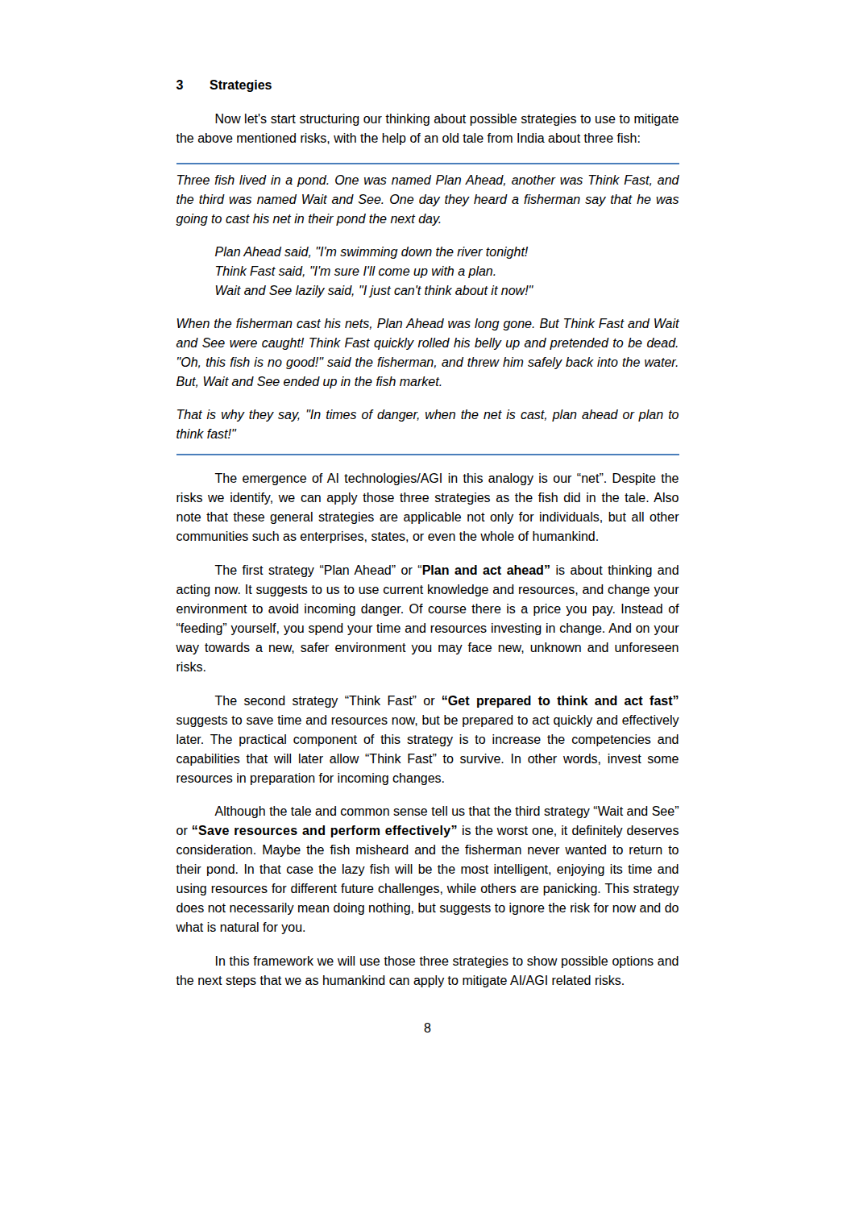3 Strategies
Now let's start structuring our thinking about possible strategies to use to mitigate the above mentioned risks, with the help of an old tale from India about three fish:
Three fish lived in a pond. One was named Plan Ahead, another was Think Fast, and the third was named Wait and See. One day they heard a fisherman say that he was going to cast his net in their pond the next day.
Plan Ahead said, "I'm swimming down the river tonight! Think Fast said, "I'm sure I'll come up with a plan. Wait and See lazily said, "I just can't think about it now!"
When the fisherman cast his nets, Plan Ahead was long gone. But Think Fast and Wait and See were caught! Think Fast quickly rolled his belly up and pretended to be dead. "Oh, this fish is no good!" said the fisherman, and threw him safely back into the water. But, Wait and See ended up in the fish market.
That is why they say, "In times of danger, when the net is cast, plan ahead or plan to think fast!"
The emergence of AI technologies/AGI in this analogy is our “net”. Despite the risks we identify, we can apply those three strategies as the fish did in the tale. Also note that these general strategies are applicable not only for individuals, but all other communities such as enterprises, states, or even the whole of humankind.
The first strategy “Plan Ahead” or “Plan and act ahead” is about thinking and acting now. It suggests to us to use current knowledge and resources, and change your environment to avoid incoming danger. Of course there is a price you pay. Instead of “feeding” yourself, you spend your time and resources investing in change. And on your way towards a new, safer environment you may face new, unknown and unforeseen risks.
The second strategy “Think Fast” or “Get prepared to think and act fast” suggests to save time and resources now, but be prepared to act quickly and effectively later. The practical component of this strategy is to increase the competencies and capabilities that will later allow “Think Fast” to survive. In other words, invest some resources in preparation for incoming changes.
Although the tale and common sense tell us that the third strategy “Wait and See” or “Save resources and perform effectively” is the worst one, it definitely deserves consideration. Maybe the fish misheard and the fisherman never wanted to return to their pond. In that case the lazy fish will be the most intelligent, enjoying its time and using resources for different future challenges, while others are panicking. This strategy does not necessarily mean doing nothing, but suggests to ignore the risk for now and do what is natural for you.
In this framework we will use those three strategies to show possible options and the next steps that we as humankind can apply to mitigate AI/AGI related risks.
8